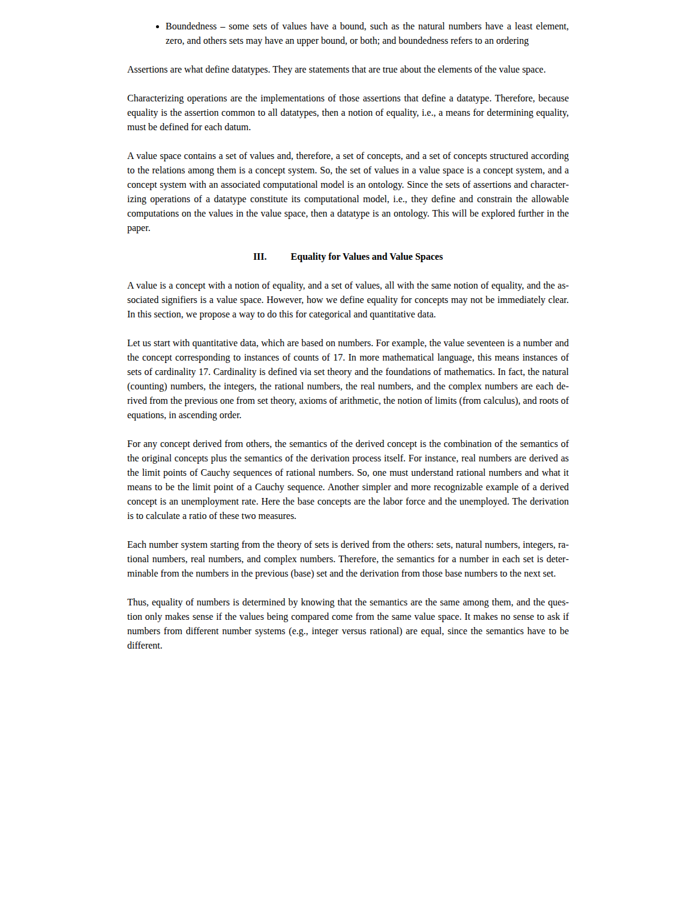Boundedness – some sets of values have a bound, such as the natural numbers have a least element, zero, and others sets may have an upper bound, or both; and boundedness refers to an ordering
Assertions are what define datatypes. They are statements that are true about the elements of the value space.
Characterizing operations are the implementations of those assertions that define a datatype. Therefore, because equality is the assertion common to all datatypes, then a notion of equality, i.e., a means for determining equality, must be defined for each datum.
A value space contains a set of values and, therefore, a set of concepts, and a set of concepts structured according to the relations among them is a concept system. So, the set of values in a value space is a concept system, and a concept system with an associated computational model is an ontology. Since the sets of assertions and characterizing operations of a datatype constitute its computational model, i.e., they define and constrain the allowable computations on the values in the value space, then a datatype is an ontology. This will be explored further in the paper.
III. Equality for Values and Value Spaces
A value is a concept with a notion of equality, and a set of values, all with the same notion of equality, and the associated signifiers is a value space. However, how we define equality for concepts may not be immediately clear. In this section, we propose a way to do this for categorical and quantitative data.
Let us start with quantitative data, which are based on numbers. For example, the value seventeen is a number and the concept corresponding to instances of counts of 17. In more mathematical language, this means instances of sets of cardinality 17. Cardinality is defined via set theory and the foundations of mathematics. In fact, the natural (counting) numbers, the integers, the rational numbers, the real numbers, and the complex numbers are each derived from the previous one from set theory, axioms of arithmetic, the notion of limits (from calculus), and roots of equations, in ascending order.
For any concept derived from others, the semantics of the derived concept is the combination of the semantics of the original concepts plus the semantics of the derivation process itself. For instance, real numbers are derived as the limit points of Cauchy sequences of rational numbers. So, one must understand rational numbers and what it means to be the limit point of a Cauchy sequence. Another simpler and more recognizable example of a derived concept is an unemployment rate. Here the base concepts are the labor force and the unemployed. The derivation is to calculate a ratio of these two measures.
Each number system starting from the theory of sets is derived from the others: sets, natural numbers, integers, rational numbers, real numbers, and complex numbers. Therefore, the semantics for a number in each set is determinable from the numbers in the previous (base) set and the derivation from those base numbers to the next set.
Thus, equality of numbers is determined by knowing that the semantics are the same among them, and the question only makes sense if the values being compared come from the same value space. It makes no sense to ask if numbers from different number systems (e.g., integer versus rational) are equal, since the semantics have to be different.